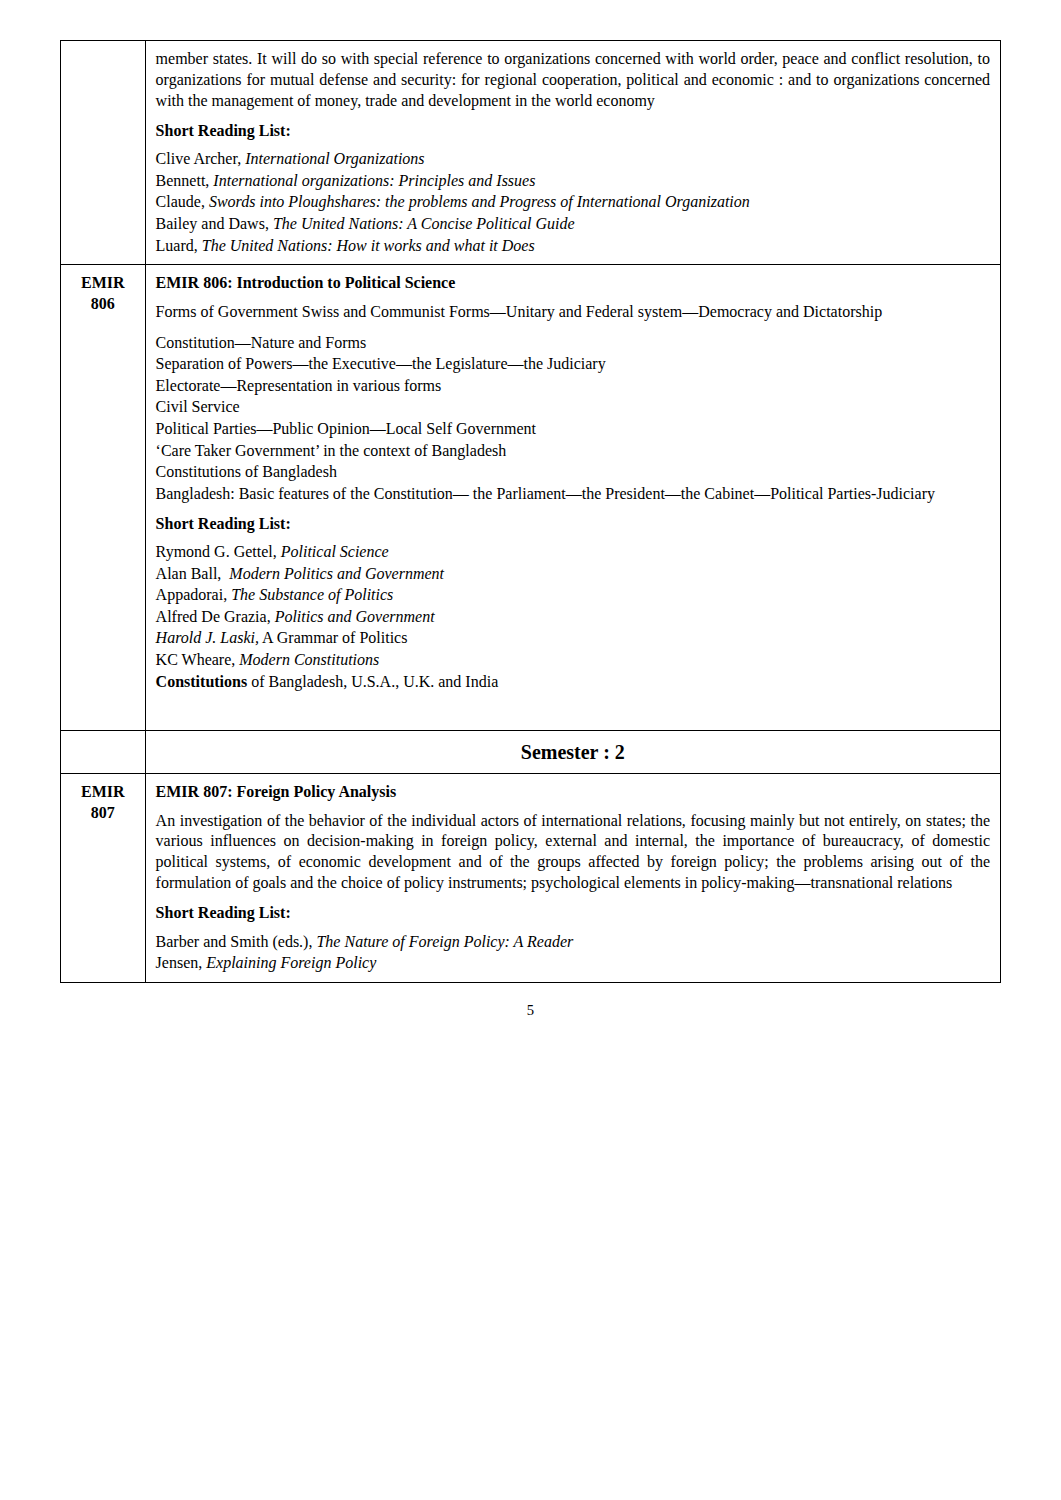| | member states. It will do so with special reference to organizations concerned with world order, peace and conflict resolution, to organizations for mutual defense and security: for regional cooperation, political and economic : and to organizations concerned with the management of money, trade and development in the world economy Short Reading List: Clive Archer, International Organizations Bennett, International organizations: Principles and Issues Claude, Swords into Ploughshares: the problems and Progress of International Organization Bailey and Daws, The United Nations: A Concise Political Guide Luard, The United Nations: How it works and what it Does |
| EMIR 806 | EMIR 806: Introduction to Political Science Forms of Government Swiss and Communist Forms—Unitary and Federal system—Democracy and Dictatorship Constitution—Nature and Forms Separation of Powers—the Executive—the Legislature—the Judiciary Electorate—Representation in various forms Civil Service Political Parties—Public Opinion—Local Self Government ‘Care Taker Government’ in the context of Bangladesh Constitutions of Bangladesh Bangladesh: Basic features of the Constitution— the Parliament—the President—the Cabinet—Political Parties-Judiciary Short Reading List: Rymond G. Gettel, Political Science Alan Ball, Modern Politics and Government Appadorai, The Substance of Politics Alfred De Grazia, Politics and Government Harold J. Laski, A Grammar of Politics KC Wheare, Modern Constitutions Constitutions of Bangladesh, U.S.A., U.K. and India |
| | Semester : 2 |
| EMIR 807 | EMIR 807: Foreign Policy Analysis An investigation of the behavior of the individual actors of international relations, focusing mainly but not entirely, on states; the various influences on decision-making in foreign policy, external and internal, the importance of bureaucracy, of domestic political systems, of economic development and of the groups affected by foreign policy; the problems arising out of the formulation of goals and the choice of policy instruments; psychological elements in policy-making—transnational relations Short Reading List: Barber and Smith (eds.), The Nature of Foreign Policy: A Reader Jensen, Explaining Foreign Policy |
5